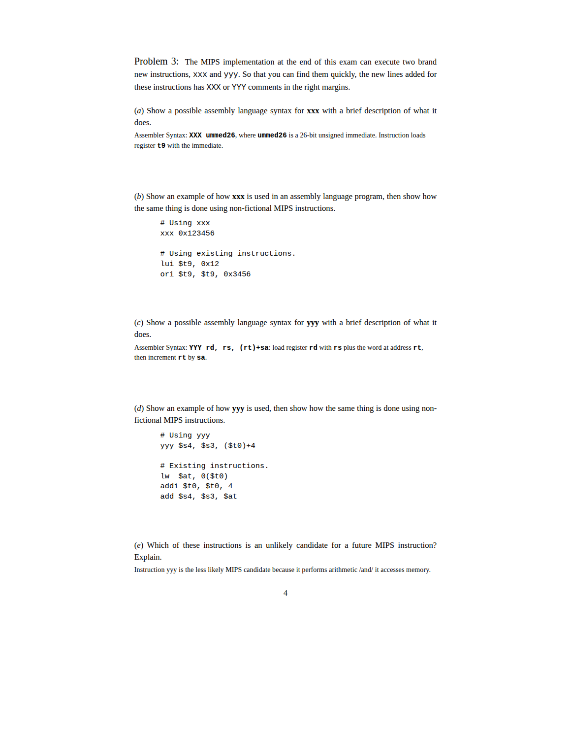Problem 3: The MIPS implementation at the end of this exam can execute two brand new instructions, xxx and yyy. So that you can find them quickly, the new lines added for these instructions has XXX or YYY comments in the right margins.
(a) Show a possible assembly language syntax for xxx with a brief description of what it does.
Assembler Syntax: XXX ummed26, where ummed26 is a 26-bit unsigned immediate. Instruction loads register t9 with the immediate.
(b) Show an example of how xxx is used in an assembly language program, then show how the same thing is done using non-fictional MIPS instructions.
# Using xxx
xxx 0x123456

# Using existing instructions.
lui $t9, 0x12
ori $t9, $t9, 0x3456
(c) Show a possible assembly language syntax for yyy with a brief description of what it does.
Assembler Syntax: YYY rd, rs, (rt)+sa: load register rd with rs plus the word at address rt, then increment rt by sa.
(d) Show an example of how yyy is used, then show how the same thing is done using non-fictional MIPS instructions.
# Using yyy
yyy $s4, $s3, ($t0)+4

# Existing instructions.
lw  $at, 0($t0)
addi $t0, $t0, 4
add $s4, $s3, $at
(e) Which of these instructions is an unlikely candidate for a future MIPS instruction? Explain.
Instruction yyy is the less likely MIPS candidate because it performs arithmetic /and/ it accesses memory.
4